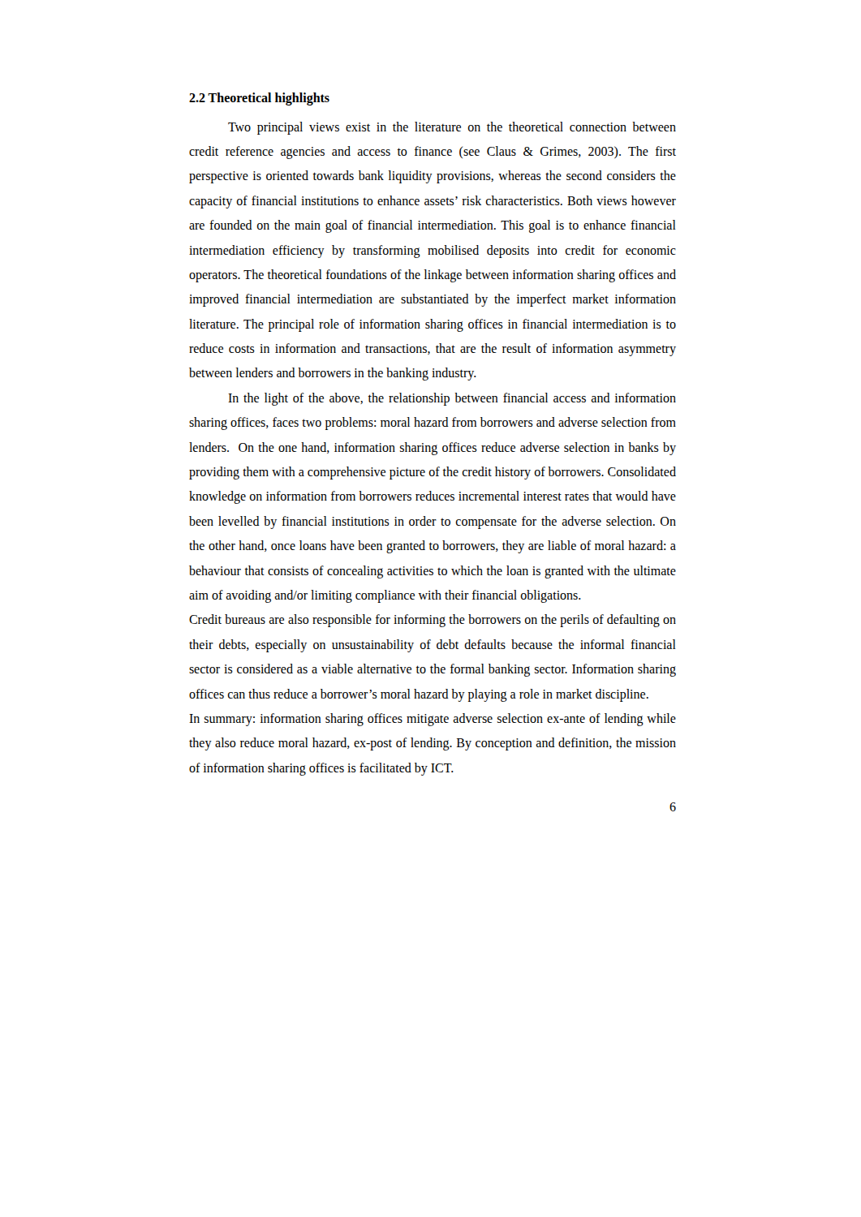2.2 Theoretical highlights
Two principal views exist in the literature on the theoretical connection between credit reference agencies and access to finance (see Claus & Grimes, 2003). The first perspective is oriented towards bank liquidity provisions, whereas the second considers the capacity of financial institutions to enhance assets’ risk characteristics. Both views however are founded on the main goal of financial intermediation. This goal is to enhance financial intermediation efficiency by transforming mobilised deposits into credit for economic operators. The theoretical foundations of the linkage between information sharing offices and improved financial intermediation are substantiated by the imperfect market information literature. The principal role of information sharing offices in financial intermediation is to reduce costs in information and transactions, that are the result of information asymmetry between lenders and borrowers in the banking industry.
In the light of the above, the relationship between financial access and information sharing offices, faces two problems: moral hazard from borrowers and adverse selection from lenders. On the one hand, information sharing offices reduce adverse selection in banks by providing them with a comprehensive picture of the credit history of borrowers. Consolidated knowledge on information from borrowers reduces incremental interest rates that would have been levelled by financial institutions in order to compensate for the adverse selection. On the other hand, once loans have been granted to borrowers, they are liable of moral hazard: a behaviour that consists of concealing activities to which the loan is granted with the ultimate aim of avoiding and/or limiting compliance with their financial obligations.
Credit bureaus are also responsible for informing the borrowers on the perils of defaulting on their debts, especially on unsustainability of debt defaults because the informal financial sector is considered as a viable alternative to the formal banking sector. Information sharing offices can thus reduce a borrower’s moral hazard by playing a role in market discipline.
In summary: information sharing offices mitigate adverse selection ex-ante of lending while they also reduce moral hazard, ex-post of lending. By conception and definition, the mission of information sharing offices is facilitated by ICT.
6